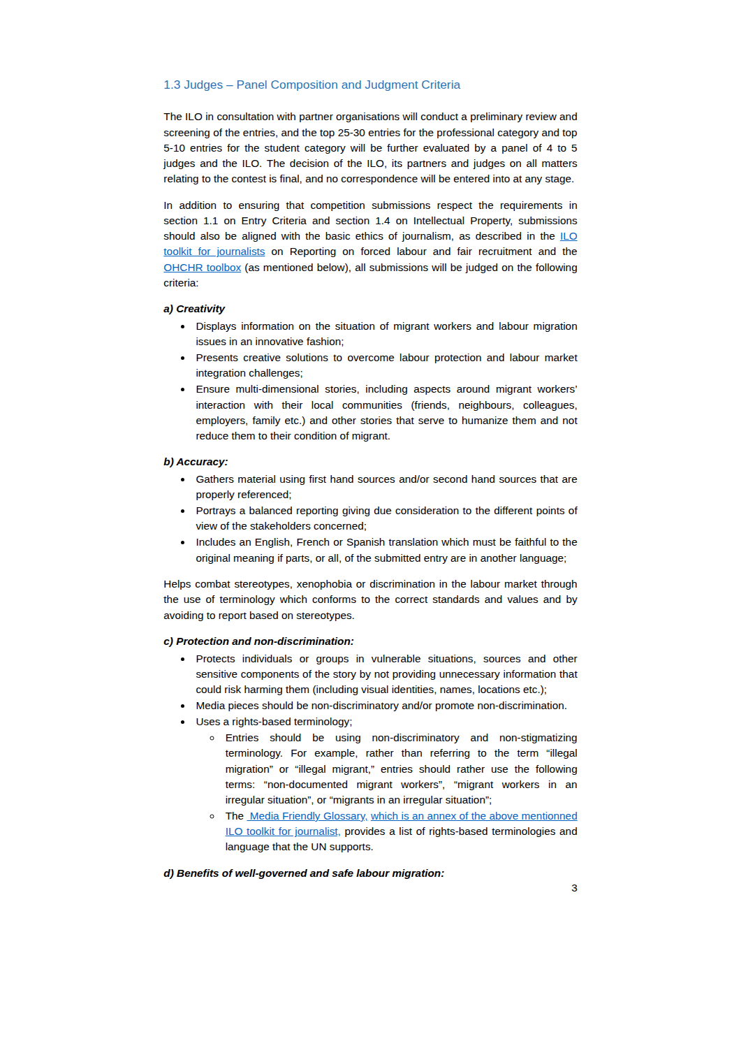1.3 Judges – Panel Composition and Judgment Criteria
The ILO in consultation with partner organisations will conduct a preliminary review and screening of the entries, and the top 25-30 entries for the professional category and top 5-10 entries for the student category will be further evaluated by a panel of 4 to 5 judges and the ILO. The decision of the ILO, its partners and judges on all matters relating to the contest is final, and no correspondence will be entered into at any stage.
In addition to ensuring that competition submissions respect the requirements in section 1.1 on Entry Criteria and section 1.4 on Intellectual Property, submissions should also be aligned with the basic ethics of journalism, as described in the ILO toolkit for journalists on Reporting on forced labour and fair recruitment and the OHCHR toolbox (as mentioned below), all submissions will be judged on the following criteria:
a) Creativity
Displays information on the situation of migrant workers and labour migration issues in an innovative fashion;
Presents creative solutions to overcome labour protection and labour market integration challenges;
Ensure multi-dimensional stories, including aspects around migrant workers’ interaction with their local communities (friends, neighbours, colleagues, employers, family etc.) and other stories that serve to humanize them and not reduce them to their condition of migrant.
b) Accuracy:
Gathers material using first hand sources and/or second hand sources that are properly referenced;
Portrays a balanced reporting giving due consideration to the different points of view of the stakeholders concerned;
Includes an English, French or Spanish translation which must be faithful to the original meaning if parts, or all, of the submitted entry are in another language;
Helps combat stereotypes, xenophobia or discrimination in the labour market through the use of terminology which conforms to the correct standards and values and by avoiding to report based on stereotypes.
c) Protection and non-discrimination:
Protects individuals or groups in vulnerable situations, sources and other sensitive components of the story by not providing unnecessary information that could risk harming them (including visual identities, names, locations etc.);
Media pieces should be non-discriminatory and/or promote non-discrimination.
Uses a rights-based terminology;
Entries should be using non-discriminatory and non-stigmatizing terminology. For example, rather than referring to the term “illegal migration” or “illegal migrant,” entries should rather use the following terms: “non-documented migrant workers”, “migrant workers in an irregular situation”, or “migrants in an irregular situation”;
The Media Friendly Glossary, which is an annex of the above mentionned ILO toolkit for journalist, provides a list of rights-based terminologies and language that the UN supports.
d) Benefits of well-governed and safe labour migration:
3